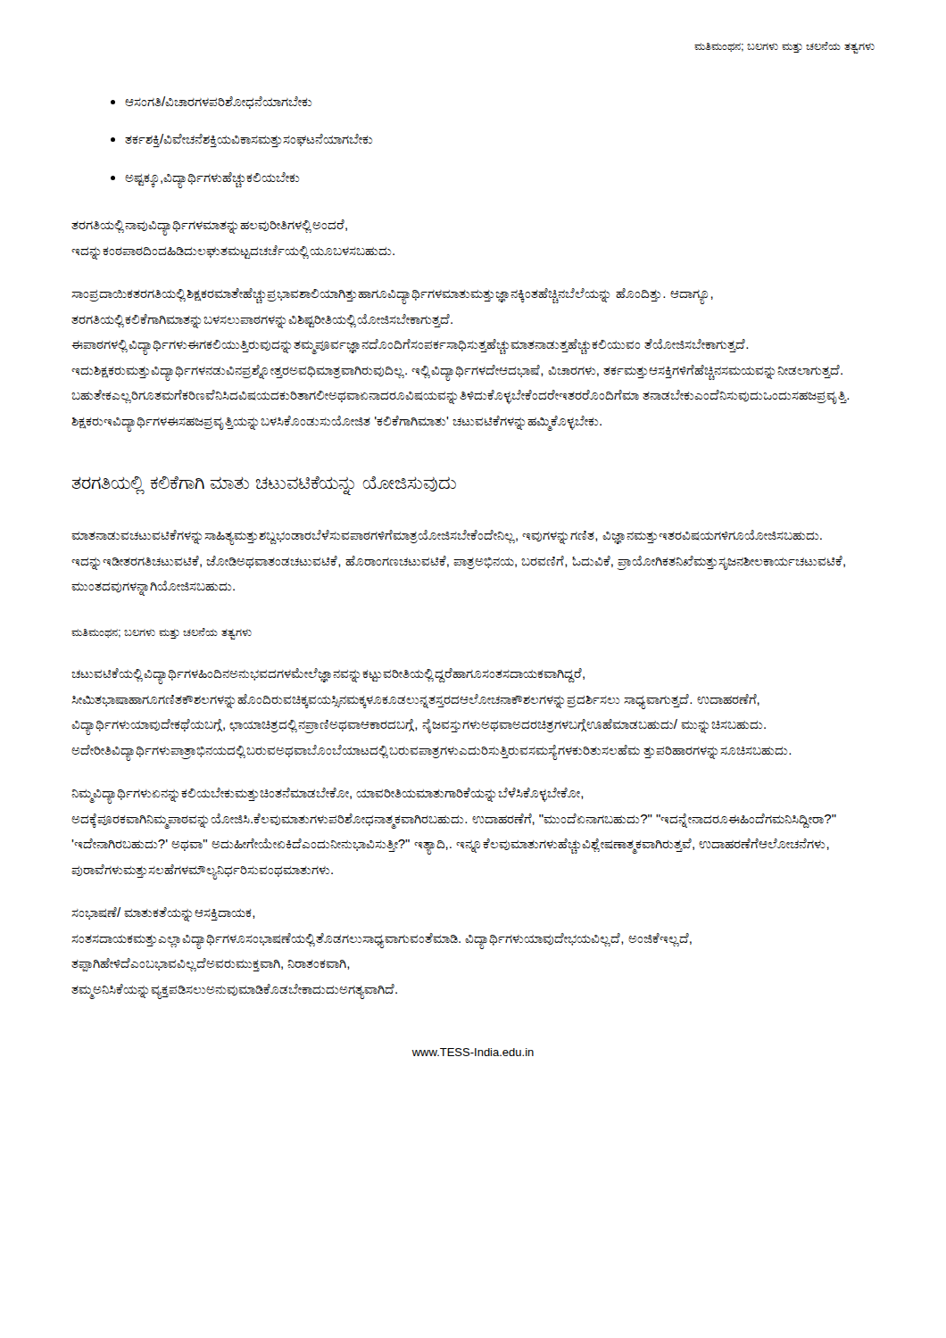ಮತಿಮಂಥನ; ಬಲಗಳು ಮತ್ತು ಚಲನೆಯ ತತ್ವಗಳು
ಆಸಂಗತಿ/ವಿಚಾರಗಳಪರಿಶೋಧನೆಯಾಗಬೇಕು
ತರ್ಕಶಕ್ತಿ/ವಿವೇಚನೆಶಕ್ತಿಯವಿಕಾಸಮತ್ತುಸಂಘಟನೆಯಾಗಬೇಕು
ಅಷ್ಟಕ್ಕೂ,ವಿದ್ಯಾರ್ಥಿಗಳುಹೆಚ್ಚುಕಲಿಯಬೇಕು
ತರಗತಿಯಲ್ಲಿನಾವುವಿದ್ಯಾರ್ಥಿಗಳಮಾತನ್ನುಹಲವುರೀತಿಗಳಲ್ಲಿಅಂದರೆ,
ಇದನ್ನುಕಂಠಪಾಠದಿಂದಹಿಡಿದುಲಘುತಮಟ್ಟದಚರ್ಚೆಯಲ್ಲಿಯೂಬಳಸಬಹುದು.
ಸಾಂಪ್ರದಾಯಿಕತರಗತಿಯಲ್ಲಿಶಿಕ್ಷಕರಮಾತೇಹೆಚ್ಚುಪ್ರಭಾವಶಾಲಿಯಾಗಿತ್ತುಹಾಗೂವಿದ್ಯಾರ್ಥಿಗಳಮಾತುಮತ್ತುಜ್ಞಾನಕ್ಕಿಂತಹೆಚ್ಚಿನಬೆಲೆಯನ್ನು ಹೊಂದಿತ್ತು. ಆದಾಗ್ಯೂ, ತರಗತಿಯಲ್ಲಿಕಲಿಕೆಗಾಗಿಮಾತನ್ನುಬಳಸಲುಪಾಠಗಳನ್ನುವಿಶಿಷ್ಟರೀತಿಯಲ್ಲಿಯೋಜಿಸಬೇಕಾಗುತ್ತದೆ. ಈಪಾಠಗಳಲ್ಲಿವಿದ್ಯಾರ್ಥಿಗಳುಈಗಕಲಿಯುತ್ತಿರುವುದನ್ನುತಮ್ಮಪೂರ್ವಜ್ಞಾನದೊಂದಿಗೆಸಂಪರ್ಕಸಾಧಿಸುತ್ತಹೆಚ್ಚುಮಾತನಾಡುತ್ತಹೆಚ್ಚುಕಲಿಯುವಂ ತೆಯೋಜಿಸಬೇಕಾಗುತ್ತದೆ. ಇದುಶಿಕ್ಷಕರುಮತ್ತುವಿದ್ಯಾರ್ಥಿಗಳನಡುವಿನಪ್ರಶ್ನೋತ್ತರಅವಧಿಮಾತ್ರವಾಗಿರುವುದಿಲ್ಲ. ಇಲ್ಲಿವಿದ್ಯಾರ್ಥಿಗಳದೇಆದಭಾಷೆ, ವಿಚಾರಗಳು, ತರ್ಕಮತ್ತುಆಸಕ್ತಿಗಳಿಗೆಹೆಚ್ಚಿನಸಮಯವನ್ನುನೀಡಲಾಗುತ್ತದೆ. ಬಹುತೇಕಎಲ್ಲರಿಗೂತಮಗೆಕರಿಣವೆನಿಸಿದವಿಷಯದಕುರಿತಾಗಲೀಅಥವಾಏನಾದರೂವಿಷಯವನ್ನುತಿಳಿದುಕೊಳ್ಳಬೇಕೆಂದರೇಇತರರೊಂದಿಗೆಮಾ ತನಾಡಬೇಕುಎಂದೆನಿಸುವುದುಒಂದುಸಹಜಪ್ರವೃತ್ತಿ. ಶಿಕ್ಷಕರುಇವಿದ್ಯಾರ್ಥಿಗಳಈಸಹಜಪ್ರವೃತ್ತಿಯನ್ನುಬಳಸಿಕೊಂಡುಸುಯೋಜಿತ 'ಕಲಿಕೆಗಾಗಿಮಾತು' ಚಟುವಟಿಕೆಗಳನ್ನುಹಮ್ಮಿಕೊಳ್ಳಬೇಕು.
ತರಗತಿಯಲ್ಲಿ ಕಲಿಕೆಗಾಗಿ ಮಾತು ಚಟುವಟಿಕೆಯನ್ನು ಯೋಜಿಸುವುದು
ಮಾತನಾಡುವಚಟುವಟಿಕೆಗಳನ್ನುಸಾಹಿತ್ಯಮತ್ತುಶಬ್ದಭಂಡಾರಬೆಳೆಸುವಪಾಠಗಳಿಗೆಮಾತ್ರಯೋಜಿಸಬೇಕೆಂದೇನಿಲ್ಲ, ಇವುಗಳನ್ನುಗಣಿತ, ವಿಜ್ಞಾನಮತ್ತುಇತರವಿಷಯಗಳಿಗೂಯೋಜಿಸಬಹುದು. ಇದನ್ನುಇಡೀತರಗತಿಚಟುವಟಿಕೆ, ಜೋಡಿಅಥವಾತಂಡಚಟುವಟಿಕೆ, ಹೊರಾಂಗಣಚಟುವಟಿಕೆ, ಪಾತ್ರಅಭಿನಯ, ಬರವಣಿಗೆ, ಓದುವಿಕೆ, ಪ್ರಾಯೋಗಿಕತನಿಖೆಮತ್ತುಸೃಜನಶೀಲಕಾರ್ಯಚಟುವಟಿಕೆ, ಮುಂತದವುಗಳನ್ನಾಗಿಯೋಜಿಸಬಹುದು.
ಮತಿಮಂಥನ; ಬಲಗಳು ಮತ್ತು ಚಲನೆಯ ತತ್ವಗಳು
ಚಟುವಟಿಕೆಯಲ್ಲಿವಿದ್ಯಾರ್ಥಿಗಳಹಿಂದಿನಅನುಭವದಗಳಮೇಲೆಜ್ಞಾನವನ್ನುಕಟ್ಟುವರೀತಿಯಲ್ಲಿದ್ದರೆಹಾಗೂಸಂತಸದಾಯಕವಾಗಿದ್ದರೆ, ಸೀಮಿತಭಾಷಾಹಾಗೂಗಣಿತಕೌಶಲಗಳನ್ನುಹೊಂದಿರುವಚಿಕ್ಕವಯಸ್ಸಿನಮಕ್ಕಳೂಕೂಡಲುನ್ನತಸ್ತರದಆಲೋಚನಾಕೌಶಲಗಳನ್ನುಪ್ರದರ್ಶಿಸಲು ಸಾಧ್ಯವಾಗುತ್ತದೆ. ಉದಾಹರಣೆಗೆ, ವಿದ್ಯಾರ್ಥಿಗಳುಯಾವುದೇಕಥೆಯಬಗ್ಗೆ, ಛಾಯಾಚಿತ್ರದಲ್ಲಿನಪ್ರಾಣಿಅಥವಾಆಕಾರದಬಗ್ಗೆ, ನೈಜವಸ್ತುಗಳುಅಥವಾಅದರಚಿತ್ರಗಳಬಗ್ಗೆಊಹೆಮಾಡಬಹುದು/ ಮುನ್ನುಚಿಸಬಹುದು. ಅದೇರೀತಿವಿದ್ಯಾರ್ಥಿಗಳುಪಾತ್ರಾಭಿನಯದಲ್ಲಿಬರುವಅಥವಾಬೊಂಬೆಯಾಟದಲ್ಲಿಬರುವಪಾತ್ರಗಳುಎದುರಿಸುತ್ತಿರುವಸಮಸ್ಯೆಗಳಕುರಿತುಸಲಹೆಮ ತ್ತುಪರಿಹಾರಗಳನ್ನುಸೂಚಿಸಬಹುದು.
ನಿಮ್ಮವಿದ್ಯಾರ್ಥಿಗಳುಏನನ್ನುಕಲಿಯಬೇಕುಮತ್ತುಚಿಂತನೆಮಾಡಬೇಕೋ, ಯಾವರೀತಿಯಮಾತುಗಾರಿಕೆಯನ್ನುಬೆಳೆಸಿಕೊಳ್ಳಬೇಕೋ, ಅದಕ್ಕೆಪೂರಕವಾಗಿನಿಮ್ಮಪಾಠವನ್ನುಯೋಜಿಸಿ.ಕೆಲವುಮಾತುಗಳುಪರಿಶೋಧನಾತ್ಮಕವಾಗಿರಬಹುದು. ಉದಾಹರಣೆಗೆ, "ಮುಂದೆಏನಾಗಬಹುದು?" "ಇದನ್ನೇನಾದರೂಈಹಿಂದೆಗಮನಿಸಿದ್ದೀರಾ?" 'ಇದೇನಾಗಿರಬಹುದು?' ಅಥವಾ" ಅದುಹೀಗೇಯೇಏಕಿದೆಎಂದುನೀನುಭಾವಿಸುತ್ತೀ?" ಇತ್ಯಾದಿ,. ಇನ್ನೂಕೆಲವುಮಾತುಗಳುಹೆಚ್ಚುವಿಶ್ಲೇಷಣಾತ್ಮಕವಾಗಿರುತ್ತವೆ, ಉದಾಹರಣೆಗೆಆಲೋಚನೆಗಳು, ಪುರಾವೆಗಳುಮತ್ತುಸಲಹೆಗಳಮೌಲ್ಯನಿರ್ಧರಿಸುವಂಥಮಾತುಗಳು.
ಸಂಭಾಷಣೆ/ ಮಾತುಕತೆಯನ್ನುಆಸಕ್ತಿದಾಯಕ,
ಸಂತಸದಾಯಕಮತ್ತುಎಲ್ಲಾವಿದ್ಯಾರ್ಥಿಗಳೂಸಂಭಾಷಣೆಯಲ್ಲಿತೊಡಗಲುಸಾಧ್ಯವಾಗುವಂತೆಮಾಡಿ. ವಿದ್ಯಾರ್ಥಿಗಳುಯಾವುದೇಭಯವಿಲ್ಲದೆ, ಅಂಜಿಕೆಇಲ್ಲದೆ, ತಪ್ಪಾಗಿಹೇಳಿದೆಎಂಬಭಾವವಿಲ್ಲದೆಅವರುಮುಕ್ತವಾಗಿ, ನಿರಾತಂಕವಾಗಿ,
ತಮ್ಮಅನಿಸಿಕೆಯನ್ನುವ್ಯಕ್ತಪಡಿಸಲುಅನುವುಮಾಡಿಕೊಡಬೇಕಾದುದುಅಗತ್ಯವಾಗಿದೆ.
www.TESS-India.edu.in